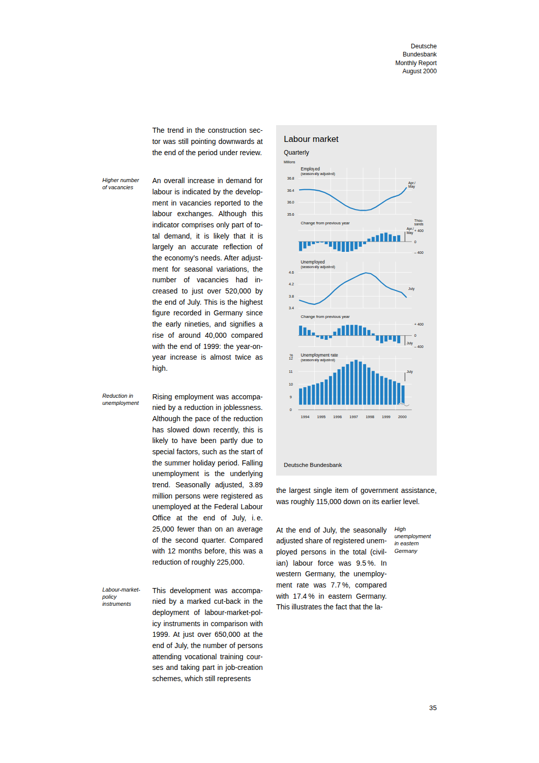Deutsche
Bundesbank
Monthly Report
August 2000
The trend in the construction sector was still pointing downwards at the end of the period under review.
Higher number of vacancies
An overall increase in demand for labour is indicated by the development in vacancies reported to the labour exchanges. Although this indicator comprises only part of total demand, it is likely that it is largely an accurate reflection of the economy’s needs. After adjustment for seasonal variations, the number of vacancies had increased to just over 520,000 by the end of July. This is the highest figure recorded in Germany since the early nineties, and signifies a rise of around 40,000 compared with the end of 1999: the year-on-year increase is almost twice as high.
Reduction in unemployment
Rising employment was accompanied by a reduction in joblessness. Although the pace of the reduction has slowed down recently, this is likely to have been partly due to special factors, such as the start of the summer holiday period. Falling unemployment is the underlying trend. Seasonally adjusted, 3.89 million persons were registered as unemployed at the Federal Labour Office at the end of July, i. e. 25,000 fewer than on an average of the second quarter. Compared with 12 months before, this was a reduction of roughly 225,000.
Labour-market-policy instruments
This development was accompanied by a marked cut-back in the deployment of labour-market-policy instruments in comparison with 1999. At just over 650,000 at the end of July, the number of persons attending vocational training courses and taking part in job-creation schemes, which still represents
Labour market
Quarterly
Millions Employed (seasonally adjusted) 36.8 36.4 36.0 35.6 Apr./ May Change from previous year Thou- sands + 400 0 – 400 Apr./ May Unemployed (seasonally adjusted) 4.6 4.2 3.8 3.4 July Change from previous year + 400 0 – 400 July % Unemployment rate (seasonally adjusted) 12 11 10 9 0 July 1994 1995 1996 1997 1998 1999 2000
Deutsche Bundesbank
the largest single item of government assistance, was roughly 115,000 down on its earlier level.
At the end of July, the seasonally adjusted share of registered unemployed persons in the total (civilian) labour force was 9.5 %. In western Germany, the unemployment rate was 7.7 %, compared with 17.4 % in eastern Germany. This illustrates the fact that the la-
High unemployment in eastern Germany
35